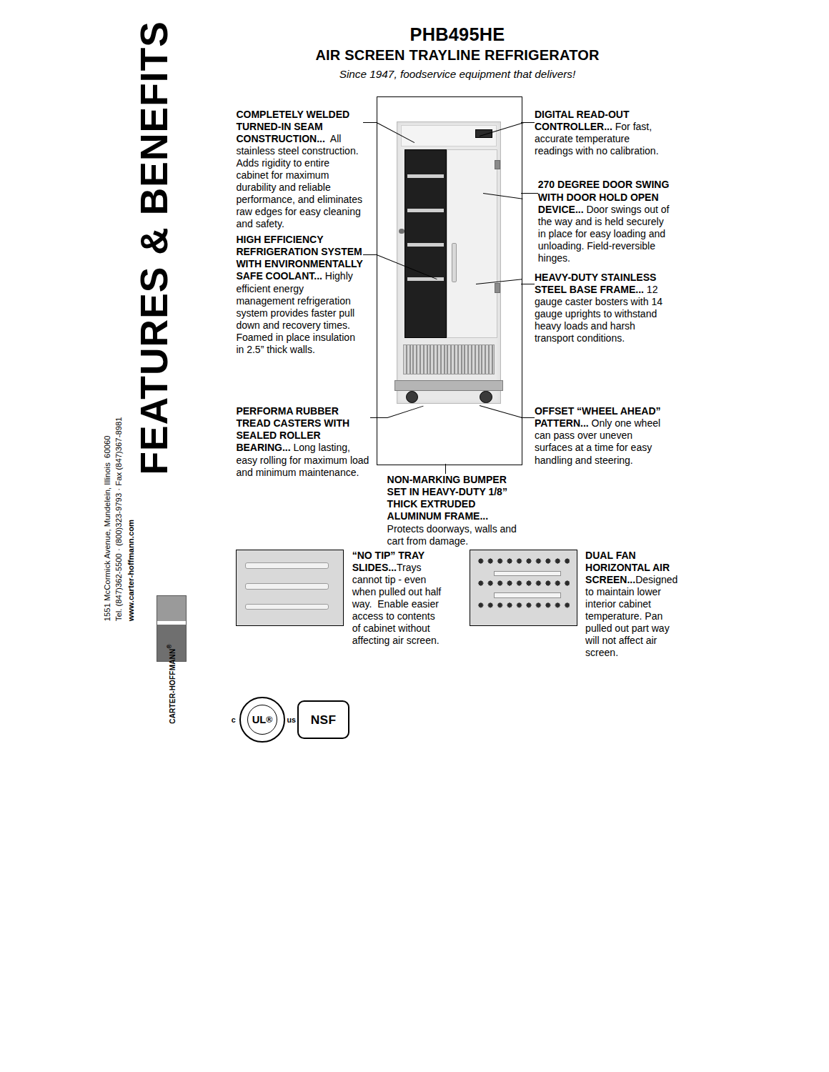FEATURES & BENEFITS
1551 McCormick Avenue, Mundelein, Illinois 60060
Tel. (847)362-5500 · (800)323-9793 · Fax (847)367-8981 www.carter-hoffmann.com
CARTER-HOFFMANN®
PHB495HE
AIR SCREEN TRAYLINE REFRIGERATOR
Since 1947, foodservice equipment that delivers!
COMPLETELY WELDED TURNED-IN SEAM CONSTRUCTION... All stainless steel construction. Adds rigidity to entire cabinet for maximum durability and reliable performance, and eliminates raw edges for easy cleaning and safety.
HIGH EFFICIENCY REFRIGERATION SYSTEM WITH ENVIRONMENTALLY SAFE COOLANT... Highly efficient energy management refrigeration system provides faster pull down and recovery times. Foamed in place insulation in 2.5” thick walls.
PERFORMA RUBBER TREAD CASTERS WITH SEALED ROLLER BEARING... Long lasting, easy rolling for maximum load and minimum maintenance.
DIGITAL READ-OUT CONTROLLER... For fast, accurate temperature readings with no calibration.
270 DEGREE DOOR SWING WITH DOOR HOLD OPEN DEVICE... Door swings out of the way and is held securely in place for easy loading and unloading. Field-reversible hinges.
HEAVY-DUTY STAINLESS STEEL BASE FRAME... 12 gauge caster bosters with 14 gauge uprights to withstand heavy loads and harsh transport conditions.
OFFSET “WHEEL AHEAD” PATTERN... Only one wheel can pass over uneven surfaces at a time for easy handling and steering.
NON-MARKING BUMPER SET IN HEAVY-DUTY 1/8” THICK EXTRUDED ALUMINUM FRAME... Protects doorways, walls and cart from damage.
“NO TIP” TRAY SLIDES... Trays cannot tip - even when pulled out half way. Enable easier access to contents of cabinet without affecting air screen.
DUAL FAN HORIZONTAL AIR SCREEN... Designed to maintain lower interior cabinet temperature. Pan pulled out part way will not affect air screen.
c
UL®
us
NSF